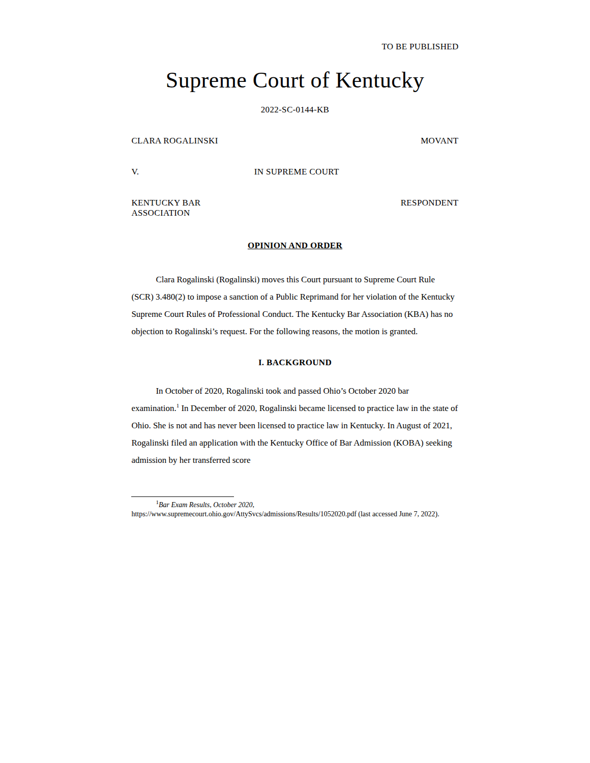TO BE PUBLISHED
Supreme Court of Kentucky
2022-SC-0144-KB
| CLARA ROGALINSKI | | MOVANT |
| V. | IN SUPREME COURT | |
| KENTUCKY BAR ASSOCIATION | | RESPONDENT |
OPINION AND ORDER
Clara Rogalinski (Rogalinski) moves this Court pursuant to Supreme Court Rule (SCR) 3.480(2) to impose a sanction of a Public Reprimand for her violation of the Kentucky Supreme Court Rules of Professional Conduct. The Kentucky Bar Association (KBA) has no objection to Rogalinski’s request. For the following reasons, the motion is granted.
I. BACKGROUND
In October of 2020, Rogalinski took and passed Ohio’s October 2020 bar examination.1 In December of 2020, Rogalinski became licensed to practice law in the state of Ohio. She is not and has never been licensed to practice law in Kentucky. In August of 2021, Rogalinski filed an application with the Kentucky Office of Bar Admission (KOBA) seeking admission by her transferred score
1Bar Exam Results, October 2020,
https://www.supremecourt.ohio.gov/AttySvcs/admissions/Results/1052020.pdf (last accessed June 7, 2022).